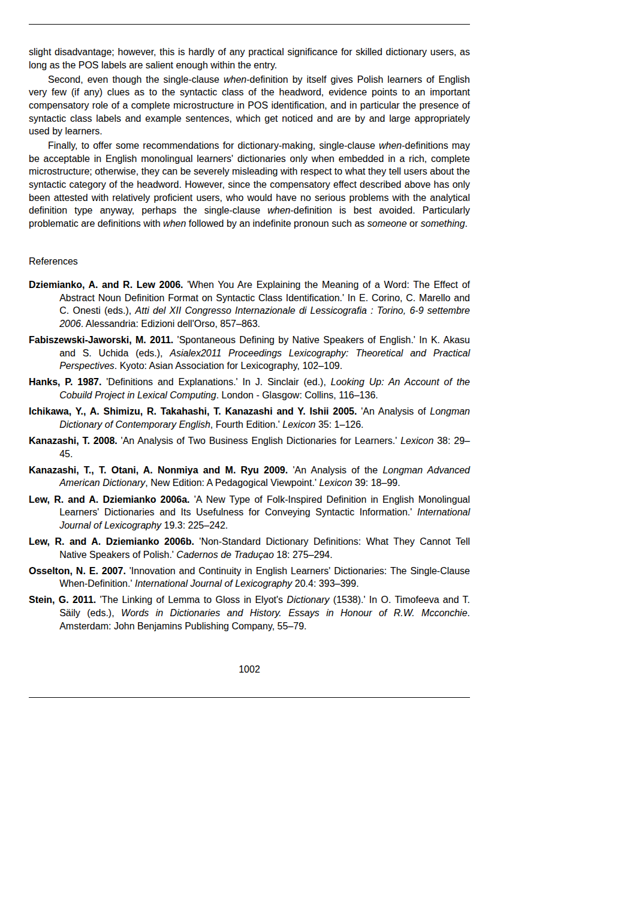slight disadvantage; however, this is hardly of any practical significance for skilled dictionary users, as long as the POS labels are salient enough within the entry.
Second, even though the single-clause when-definition by itself gives Polish learners of English very few (if any) clues as to the syntactic class of the headword, evidence points to an important compensatory role of a complete microstructure in POS identification, and in particular the presence of syntactic class labels and example sentences, which get noticed and are by and large appropriately used by learners.
Finally, to offer some recommendations for dictionary-making, single-clause when-definitions may be acceptable in English monolingual learners' dictionaries only when embedded in a rich, complete microstructure; otherwise, they can be severely misleading with respect to what they tell users about the syntactic category of the headword. However, since the compensatory effect described above has only been attested with relatively proficient users, who would have no serious problems with the analytical definition type anyway, perhaps the single-clause when-definition is best avoided. Particularly problematic are definitions with when followed by an indefinite pronoun such as someone or something.
References
Dziemianko, A. and R. Lew 2006. 'When You Are Explaining the Meaning of a Word: The Effect of Abstract Noun Definition Format on Syntactic Class Identification.' In E. Corino, C. Marello and C. Onesti (eds.), Atti del XII Congresso Internazionale di Lessicografia : Torino, 6-9 settembre 2006. Alessandria: Edizioni dell'Orso, 857–863.
Fabiszewski-Jaworski, M. 2011. 'Spontaneous Defining by Native Speakers of English.' In K. Akasu and S. Uchida (eds.), Asialex2011 Proceedings Lexicography: Theoretical and Practical Perspectives. Kyoto: Asian Association for Lexicography, 102–109.
Hanks, P. 1987. 'Definitions and Explanations.' In J. Sinclair (ed.), Looking Up: An Account of the Cobuild Project in Lexical Computing. London - Glasgow: Collins, 116–136.
Ichikawa, Y., A. Shimizu, R. Takahashi, T. Kanazashi and Y. Ishii 2005. 'An Analysis of Longman Dictionary of Contemporary English, Fourth Edition.' Lexicon 35: 1–126.
Kanazashi, T. 2008. 'An Analysis of Two Business English Dictionaries for Learners.' Lexicon 38: 29–45.
Kanazashi, T., T. Otani, A. Nonmiya and M. Ryu 2009. 'An Analysis of the Longman Advanced American Dictionary, New Edition: A Pedagogical Viewpoint.' Lexicon 39: 18–99.
Lew, R. and A. Dziemianko 2006a. 'A New Type of Folk-Inspired Definition in English Monolingual Learners' Dictionaries and Its Usefulness for Conveying Syntactic Information.' International Journal of Lexicography 19.3: 225–242.
Lew, R. and A. Dziemianko 2006b. 'Non-Standard Dictionary Definitions: What They Cannot Tell Native Speakers of Polish.' Cadernos de Traduçao 18: 275–294.
Osselton, N. E. 2007. 'Innovation and Continuity in English Learners' Dictionaries: The Single-Clause When-Definition.' International Journal of Lexicography 20.4: 393–399.
Stein, G. 2011. 'The Linking of Lemma to Gloss in Elyot's Dictionary (1538).' In O. Timofeeva and T. Säily (eds.), Words in Dictionaries and History. Essays in Honour of R.W. Mcconchie. Amsterdam: John Benjamins Publishing Company, 55–79.
1002